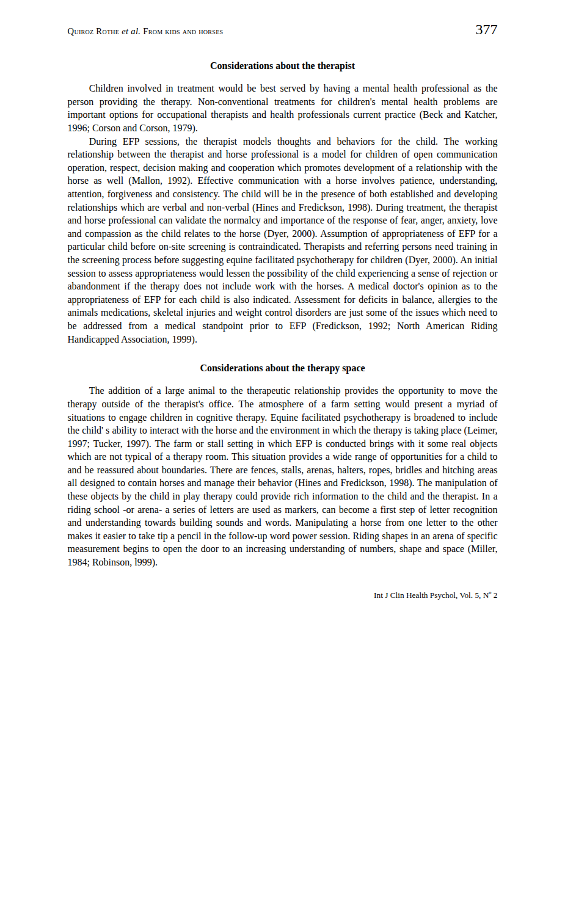Quiroz Rothe et al. From kids and horses 377
Considerations about the therapist
Children involved in treatment would be best served by having a mental health professional as the person providing the therapy. Non-conventional treatments for children's mental health problems are important options for occupational therapists and health professionals current practice (Beck and Katcher, 1996; Corson and Corson, 1979).
During EFP sessions, the therapist models thoughts and behaviors for the child. The working relationship between the therapist and horse professional is a model for children of open communication operation, respect, decision making and cooperation which promotes development of a relationship with the horse as well (Mallon, 1992). Effective communication with a horse involves patience, understanding, attention, forgiveness and consistency. The child will be in the presence of both established and developing relationships which are verbal and non-verbal (Hines and Fredickson, 1998). During treatment, the therapist and horse professional can validate the normalcy and importance of the response of fear, anger, anxiety, love and compassion as the child relates to the horse (Dyer, 2000). Assumption of appropriateness of EFP for a particular child before on-site screening is contraindicated. Therapists and referring persons need training in the screening process before suggesting equine facilitated psychotherapy for children (Dyer, 2000). An initial session to assess appropriateness would lessen the possibility of the child experiencing a sense of rejection or abandonment if the therapy does not include work with the horses. A medical doctor's opinion as to the appropriateness of EFP for each child is also indicated. Assessment for deficits in balance, allergies to the animals medications, skeletal injuries and weight control disorders are just some of the issues which need to be addressed from a medical standpoint prior to EFP (Fredickson, 1992; North American Riding Handicapped Association, 1999).
Considerations about the therapy space
The addition of a large animal to the therapeutic relationship provides the opportunity to move the therapy outside of the therapist's office. The atmosphere of a farm setting would present a myriad of situations to engage children in cognitive therapy. Equine facilitated psychotherapy is broadened to include the child' s ability to interact with the horse and the environment in which the therapy is taking place (Leimer, 1997; Tucker, 1997). The farm or stall setting in which EFP is conducted brings with it some real objects which are not typical of a therapy room. This situation provides a wide range of opportunities for a child to and be reassured about boundaries. There are fences, stalls, arenas, halters, ropes, bridles and hitching areas all designed to contain horses and manage their behavior (Hines and Fredickson, 1998). The manipulation of these objects by the child in play therapy could provide rich information to the child and the therapist. In a riding school -or arena- a series of letters are used as markers, can become a first step of letter recognition and understanding towards building sounds and words. Manipulating a horse from one letter to the other makes it easier to take tip a pencil in the follow-up word power session. Riding shapes in an arena of specific measurement begins to open the door to an increasing understanding of numbers, shape and space (Miller, 1984; Robinson, l999).
Int J Clin Health Psychol, Vol. 5, Nº 2